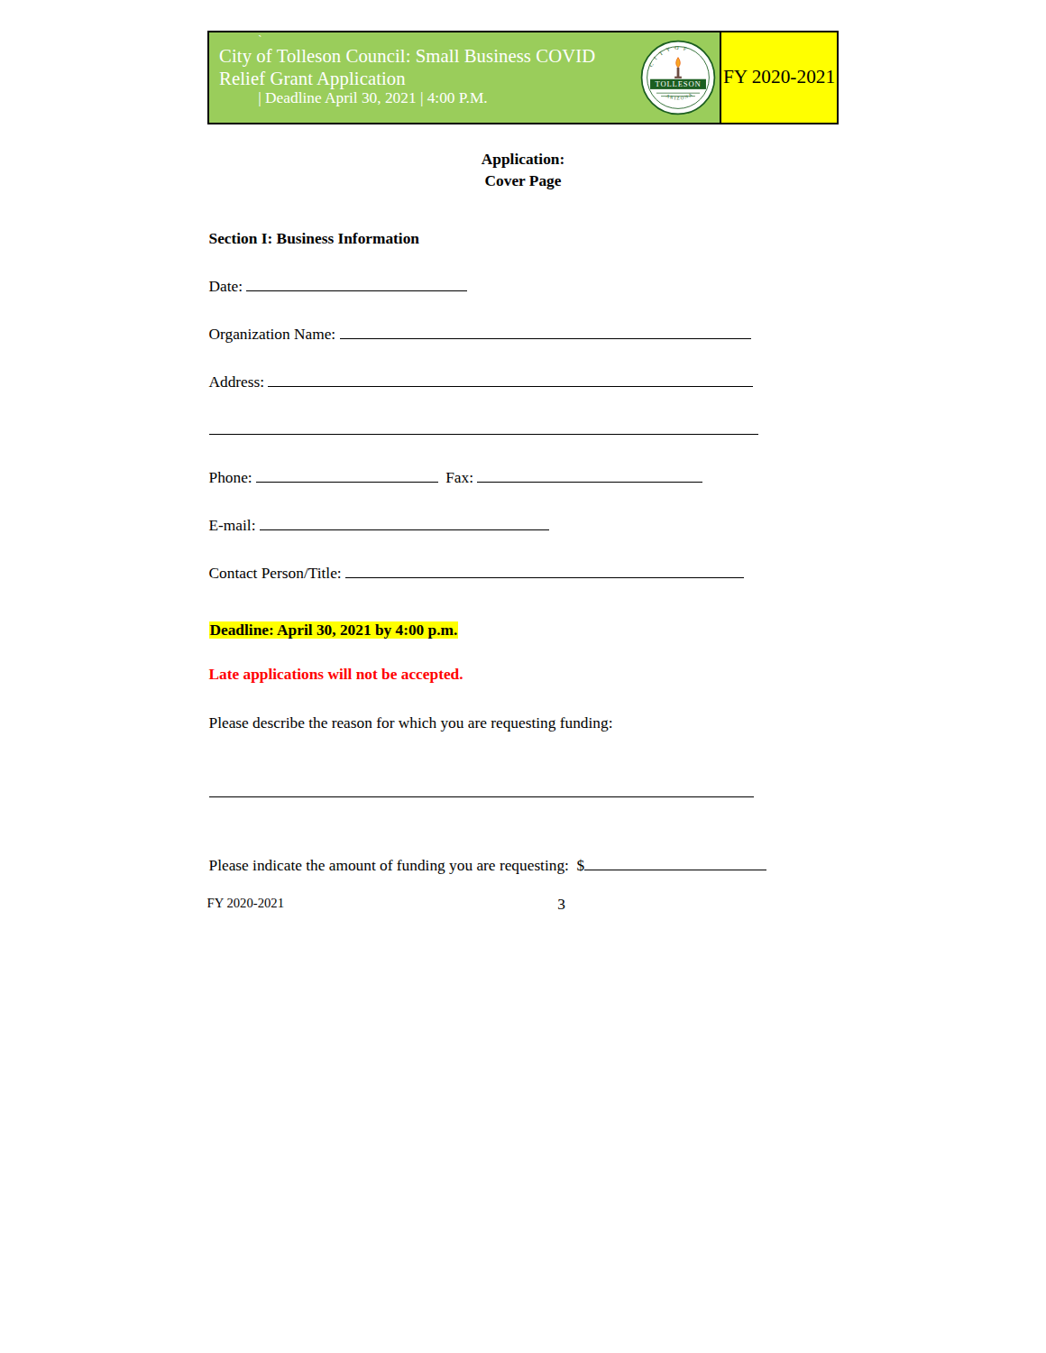`
City of Tolleson Council: Small Business COVID Relief Grant Application
| Deadline April 30, 2021 | 4:00 P.M.
C I T Y O F TOLLESON ARIZONA
FY 2020-2021
Application:
Cover Page
Section I: Business Information
Date:
Organization Name:
Address:
Phone: Fax:
E-mail:
Contact Person/Title:
Deadline: April 30, 2021 by 4:00 p.m.
Late applications will not be accepted.
Please describe the reason for which you are requesting funding:
Please indicate the amount of funding you are requesting: $
FY 2020-2021
3